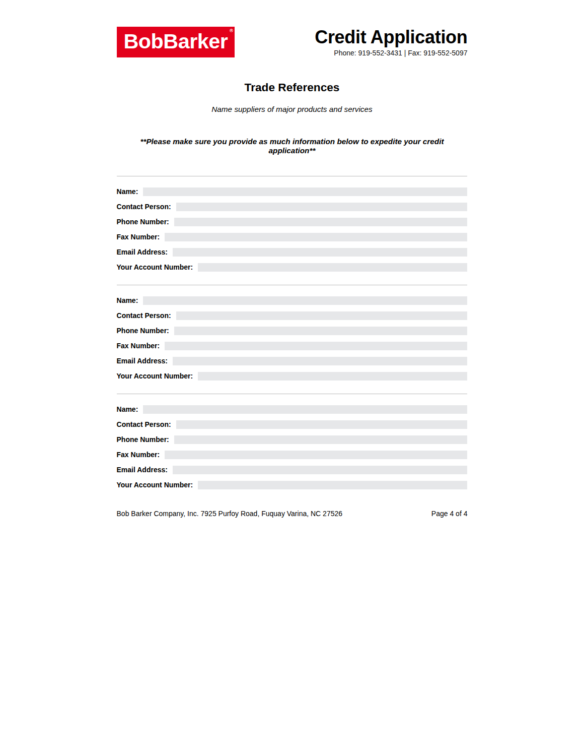BobBarker®
Credit Application
Phone: 919-552-3431 | Fax: 919-552-5097
Trade References
Name suppliers of major products and services
**Please make sure you provide as much information below to expedite your credit application**
Name:
Contact Person:
Phone Number:
Fax Number:
Email Address:
Your Account Number:
Name:
Contact Person:
Phone Number:
Fax Number:
Email Address:
Your Account Number:
Name:
Contact Person:
Phone Number:
Fax Number:
Email Address:
Your Account Number:
Bob Barker Company, Inc. 7925 Purfoy Road, Fuquay Varina, NC 27526
Page 4 of 4